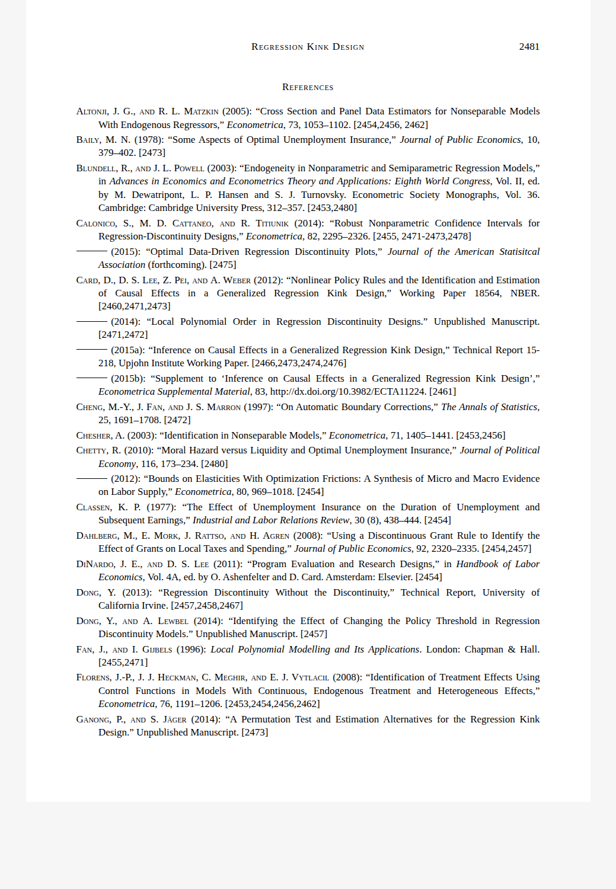Regression Kink Design2481
References
Altonji, J. G., and R. L. Matzkin (2005): “Cross Section and Panel Data Estimators for Nonseparable Models With Endogenous Regressors,” Econometrica, 73, 1053–1102. [2454,2456, 2462]
Baily, M. N. (1978): “Some Aspects of Optimal Unemployment Insurance,” Journal of Public Economics, 10, 379–402. [2473]
Blundell, R., and J. L. Powell (2003): “Endogeneity in Nonparametric and Semiparametric Regression Models,” in Advances in Economics and Econometrics Theory and Applications: Eighth World Congress, Vol. II, ed. by M. Dewatripont, L. P. Hansen and S. J. Turnovsky. Econometric Society Monographs, Vol. 36. Cambridge: Cambridge University Press, 312–357. [2453,2480]
Calonico, S., M. D. Cattaneo, and R. Titiunik (2014): “Robust Nonparametric Confidence Intervals for Regression-Discontinuity Designs,” Econometrica, 82, 2295–2326. [2455, 2471-2473,2478]
(2015): “Optimal Data-Driven Regression Discontinuity Plots,” Journal of the American Statisitcal Association (forthcoming). [2475]
Card, D., D. S. Lee, Z. Pei, and A. Weber (2012): “Nonlinear Policy Rules and the Identification and Estimation of Causal Effects in a Generalized Regression Kink Design,” Working Paper 18564, NBER. [2460,2471,2473]
(2014): “Local Polynomial Order in Regression Discontinuity Designs.” Unpublished Manuscript. [2471,2472]
(2015a): “Inference on Causal Effects in a Generalized Regression Kink Design,” Technical Report 15-218, Upjohn Institute Working Paper. [2466,2473,2474,2476]
(2015b): “Supplement to ‘Inference on Causal Effects in a Generalized Regression Kink Design’,” Econometrica Supplemental Material, 83, http://dx.doi.org/10.3982/ECTA11224. [2461]
Cheng, M.-Y., J. Fan, and J. S. Marron (1997): “On Automatic Boundary Corrections,” The Annals of Statistics, 25, 1691–1708. [2472]
Chesher, A. (2003): “Identification in Nonseparable Models,” Econometrica, 71, 1405–1441. [2453,2456]
Chetty, R. (2010): “Moral Hazard versus Liquidity and Optimal Unemployment Insurance,” Journal of Political Economy, 116, 173–234. [2480]
(2012): “Bounds on Elasticities With Optimization Frictions: A Synthesis of Micro and Macro Evidence on Labor Supply,” Econometrica, 80, 969–1018. [2454]
Classen, K. P. (1977): “The Effect of Unemployment Insurance on the Duration of Unemployment and Subsequent Earnings,” Industrial and Labor Relations Review, 30 (8), 438–444. [2454]
Dahlberg, M., E. Mork, J. Rattso, and H. Agren (2008): “Using a Discontinuous Grant Rule to Identify the Effect of Grants on Local Taxes and Spending,” Journal of Public Economics, 92, 2320–2335. [2454,2457]
DiNardo, J. E., and D. S. Lee (2011): “Program Evaluation and Research Designs,” in Handbook of Labor Economics, Vol. 4A, ed. by O. Ashenfelter and D. Card. Amsterdam: Elsevier. [2454]
Dong, Y. (2013): “Regression Discontinuity Without the Discontinuity,” Technical Report, University of California Irvine. [2457,2458,2467]
Dong, Y., and A. Lewbel (2014): “Identifying the Effect of Changing the Policy Threshold in Regression Discontinuity Models.” Unpublished Manuscript. [2457]
Fan, J., and I. Gijbels (1996): Local Polynomial Modelling and Its Applications. London: Chapman & Hall. [2455,2471]
Florens, J.-P., J. J. Heckman, C. Meghir, and E. J. Vytlacil (2008): “Identification of Treatment Effects Using Control Functions in Models With Continuous, Endogenous Treatment and Heterogeneous Effects,” Econometrica, 76, 1191–1206. [2453,2454,2456,2462]
Ganong, P., and S. Jäger (2014): “A Permutation Test and Estimation Alternatives for the Regression Kink Design.” Unpublished Manuscript. [2473]